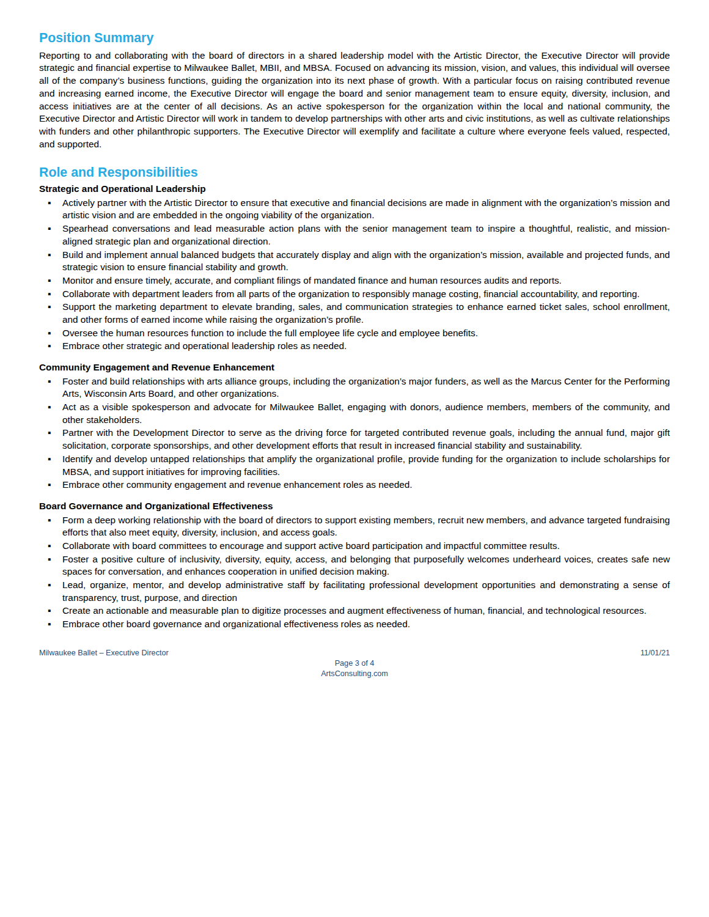Position Summary
Reporting to and collaborating with the board of directors in a shared leadership model with the Artistic Director, the Executive Director will provide strategic and financial expertise to Milwaukee Ballet, MBII, and MBSA. Focused on advancing its mission, vision, and values, this individual will oversee all of the company’s business functions, guiding the organization into its next phase of growth. With a particular focus on raising contributed revenue and increasing earned income, the Executive Director will engage the board and senior management team to ensure equity, diversity, inclusion, and access initiatives are at the center of all decisions. As an active spokesperson for the organization within the local and national community, the Executive Director and Artistic Director will work in tandem to develop partnerships with other arts and civic institutions, as well as cultivate relationships with funders and other philanthropic supporters. The Executive Director will exemplify and facilitate a culture where everyone feels valued, respected, and supported.
Role and Responsibilities
Strategic and Operational Leadership
Actively partner with the Artistic Director to ensure that executive and financial decisions are made in alignment with the organization’s mission and artistic vision and are embedded in the ongoing viability of the organization.
Spearhead conversations and lead measurable action plans with the senior management team to inspire a thoughtful, realistic, and mission-aligned strategic plan and organizational direction.
Build and implement annual balanced budgets that accurately display and align with the organization’s mission, available and projected funds, and strategic vision to ensure financial stability and growth.
Monitor and ensure timely, accurate, and compliant filings of mandated finance and human resources audits and reports.
Collaborate with department leaders from all parts of the organization to responsibly manage costing, financial accountability, and reporting.
Support the marketing department to elevate branding, sales, and communication strategies to enhance earned ticket sales, school enrollment, and other forms of earned income while raising the organization’s profile.
Oversee the human resources function to include the full employee life cycle and employee benefits.
Embrace other strategic and operational leadership roles as needed.
Community Engagement and Revenue Enhancement
Foster and build relationships with arts alliance groups, including the organization’s major funders, as well as the Marcus Center for the Performing Arts, Wisconsin Arts Board, and other organizations.
Act as a visible spokesperson and advocate for Milwaukee Ballet, engaging with donors, audience members, members of the community, and other stakeholders.
Partner with the Development Director to serve as the driving force for targeted contributed revenue goals, including the annual fund, major gift solicitation, corporate sponsorships, and other development efforts that result in increased financial stability and sustainability.
Identify and develop untapped relationships that amplify the organizational profile, provide funding for the organization to include scholarships for MBSA, and support initiatives for improving facilities.
Embrace other community engagement and revenue enhancement roles as needed.
Board Governance and Organizational Effectiveness
Form a deep working relationship with the board of directors to support existing members, recruit new members, and advance targeted fundraising efforts that also meet equity, diversity, inclusion, and access goals.
Collaborate with board committees to encourage and support active board participation and impactful committee results.
Foster a positive culture of inclusivity, diversity, equity, access, and belonging that purposefully welcomes underheard voices, creates safe new spaces for conversation, and enhances cooperation in unified decision making.
Lead, organize, mentor, and develop administrative staff by facilitating professional development opportunities and demonstrating a sense of transparency, trust, purpose, and direction
Create an actionable and measurable plan to digitize processes and augment effectiveness of human, financial, and technological resources.
Embrace other board governance and organizational effectiveness roles as needed.
Milwaukee Ballet – Executive Director
11/01/21
Page 3 of 4
ArtsConsulting.com